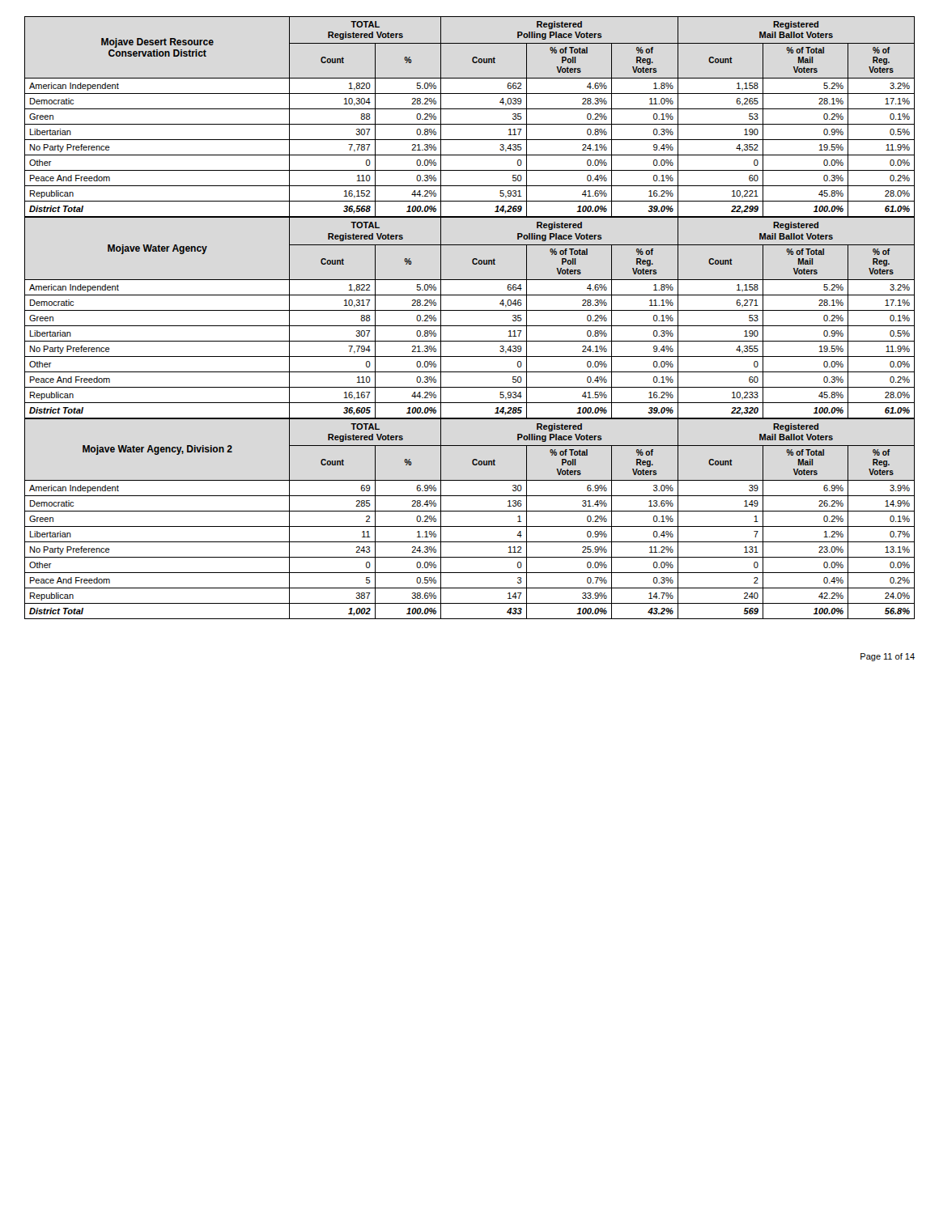| Mojave Desert Resource Conservation District | TOTAL Registered Voters | Registered Polling Place Voters | Registered Mail Ballot Voters |
| --- | --- | --- | --- |
| Count | % | Count | % of Total Poll Voters | % of Reg. Voters | Count | % of Total Mail Voters | % of Reg. Voters |
| American Independent | 1,820 | 5.0% | 662 | 4.6% | 1.8% | 1,158 | 5.2% | 3.2% |
| Democratic | 10,304 | 28.2% | 4,039 | 28.3% | 11.0% | 6,265 | 28.1% | 17.1% |
| Green | 88 | 0.2% | 35 | 0.2% | 0.1% | 53 | 0.2% | 0.1% |
| Libertarian | 307 | 0.8% | 117 | 0.8% | 0.3% | 190 | 0.9% | 0.5% |
| No Party Preference | 7,787 | 21.3% | 3,435 | 24.1% | 9.4% | 4,352 | 19.5% | 11.9% |
| Other | 0 | 0.0% | 0 | 0.0% | 0.0% | 0 | 0.0% | 0.0% |
| Peace And Freedom | 110 | 0.3% | 50 | 0.4% | 0.1% | 60 | 0.3% | 0.2% |
| Republican | 16,152 | 44.2% | 5,931 | 41.6% | 16.2% | 10,221 | 45.8% | 28.0% |
| District Total | 36,568 | 100.0% | 14,269 | 100.0% | 39.0% | 22,299 | 100.0% | 61.0% |
| Mojave Water Agency | TOTAL Registered Voters | Registered Polling Place Voters | Registered Mail Ballot Voters |
| --- | --- | --- | --- |
| Count | % | Count | % of Total Poll Voters | % of Reg. Voters | Count | % of Total Mail Voters | % of Reg. Voters |
| American Independent | 1,822 | 5.0% | 664 | 4.6% | 1.8% | 1,158 | 5.2% | 3.2% |
| Democratic | 10,317 | 28.2% | 4,046 | 28.3% | 11.1% | 6,271 | 28.1% | 17.1% |
| Green | 88 | 0.2% | 35 | 0.2% | 0.1% | 53 | 0.2% | 0.1% |
| Libertarian | 307 | 0.8% | 117 | 0.8% | 0.3% | 190 | 0.9% | 0.5% |
| No Party Preference | 7,794 | 21.3% | 3,439 | 24.1% | 9.4% | 4,355 | 19.5% | 11.9% |
| Other | 0 | 0.0% | 0 | 0.0% | 0.0% | 0 | 0.0% | 0.0% |
| Peace And Freedom | 110 | 0.3% | 50 | 0.4% | 0.1% | 60 | 0.3% | 0.2% |
| Republican | 16,167 | 44.2% | 5,934 | 41.5% | 16.2% | 10,233 | 45.8% | 28.0% |
| District Total | 36,605 | 100.0% | 14,285 | 100.0% | 39.0% | 22,320 | 100.0% | 61.0% |
| Mojave Water Agency, Division 2 | TOTAL Registered Voters | Registered Polling Place Voters | Registered Mail Ballot Voters |
| --- | --- | --- | --- |
| Count | % | Count | % of Total Poll Voters | % of Reg. Voters | Count | % of Total Mail Voters | % of Reg. Voters |
| American Independent | 69 | 6.9% | 30 | 6.9% | 3.0% | 39 | 6.9% | 3.9% |
| Democratic | 285 | 28.4% | 136 | 31.4% | 13.6% | 149 | 26.2% | 14.9% |
| Green | 2 | 0.2% | 1 | 0.2% | 0.1% | 1 | 0.2% | 0.1% |
| Libertarian | 11 | 1.1% | 4 | 0.9% | 0.4% | 7 | 1.2% | 0.7% |
| No Party Preference | 243 | 24.3% | 112 | 25.9% | 11.2% | 131 | 23.0% | 13.1% |
| Other | 0 | 0.0% | 0 | 0.0% | 0.0% | 0 | 0.0% | 0.0% |
| Peace And Freedom | 5 | 0.5% | 3 | 0.7% | 0.3% | 2 | 0.4% | 0.2% |
| Republican | 387 | 38.6% | 147 | 33.9% | 14.7% | 240 | 42.2% | 24.0% |
| District Total | 1,002 | 100.0% | 433 | 100.0% | 43.2% | 569 | 100.0% | 56.8% |
Page 11 of 14